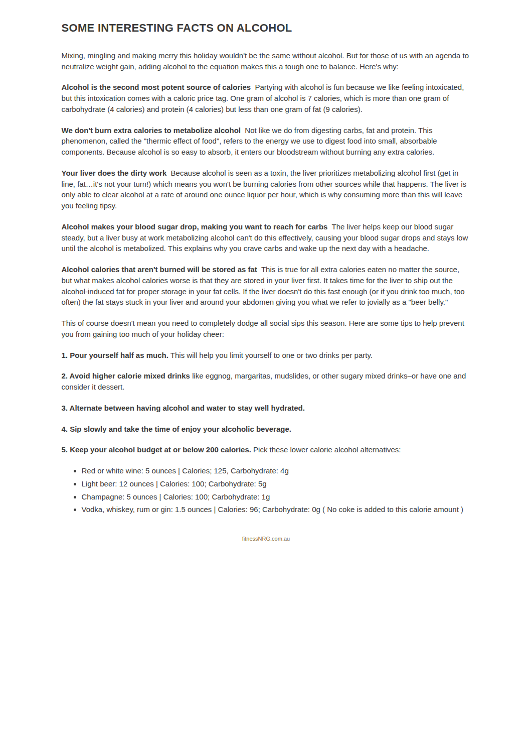SOME INTERESTING FACTS ON ALCOHOL
Mixing, mingling and making merry this holiday wouldn't be the same without alcohol. But for those of us with an agenda to neutralize weight gain, adding alcohol to the equation makes this a tough one to balance. Here's why:
Alcohol is the second most potent source of calories Partying with alcohol is fun because we like feeling intoxicated, but this intoxication comes with a caloric price tag. One gram of alcohol is 7 calories, which is more than one gram of carbohydrate (4 calories) and protein (4 calories) but less than one gram of fat (9 calories).
We don't burn extra calories to metabolize alcohol Not like we do from digesting carbs, fat and protein. This phenomenon, called the "thermic effect of food", refers to the energy we use to digest food into small, absorbable components. Because alcohol is so easy to absorb, it enters our bloodstream without burning any extra calories.
Your liver does the dirty work Because alcohol is seen as a toxin, the liver prioritizes metabolizing alcohol first (get in line, fat…it's not your turn!) which means you won't be burning calories from other sources while that happens. The liver is only able to clear alcohol at a rate of around one ounce liquor per hour, which is why consuming more than this will leave you feeling tipsy.
Alcohol makes your blood sugar drop, making you want to reach for carbs The liver helps keep our blood sugar steady, but a liver busy at work metabolizing alcohol can't do this effectively, causing your blood sugar drops and stays low until the alcohol is metabolized. This explains why you crave carbs and wake up the next day with a headache.
Alcohol calories that aren't burned will be stored as fat This is true for all extra calories eaten no matter the source, but what makes alcohol calories worse is that they are stored in your liver first. It takes time for the liver to ship out the alcohol-induced fat for proper storage in your fat cells. If the liver doesn't do this fast enough (or if you drink too much, too often) the fat stays stuck in your liver and around your abdomen giving you what we refer to jovially as a "beer belly."
This of course doesn't mean you need to completely dodge all social sips this season. Here are some tips to help prevent you from gaining too much of your holiday cheer:
1. Pour yourself half as much. This will help you limit yourself to one or two drinks per party.
2. Avoid higher calorie mixed drinks like eggnog, margaritas, mudslides, or other sugary mixed drinks–or have one and consider it dessert.
3. Alternate between having alcohol and water to stay well hydrated.
4. Sip slowly and take the time of enjoy your alcoholic beverage.
5. Keep your alcohol budget at or below 200 calories. Pick these lower calorie alcohol alternatives:
Red or white wine: 5 ounces | Calories; 125, Carbohydrate: 4g
Light beer: 12 ounces | Calories: 100; Carbohydrate: 5g
Champagne: 5 ounces | Calories: 100; Carbohydrate: 1g
Vodka, whiskey, rum or gin: 1.5 ounces | Calories: 96; Carbohydrate: 0g ( No coke is added to this calorie amount )
fitnessNRG.com.au